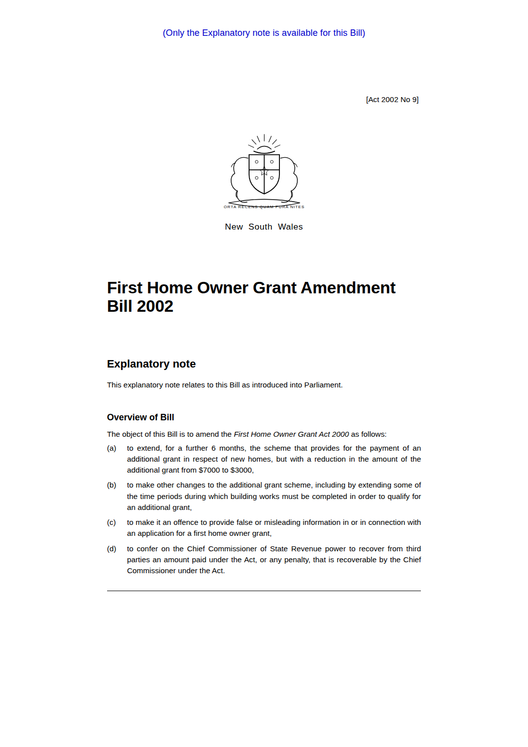(Only the Explanatory note is available for this Bill)
[Act 2002 No 9]
ORTA RECENS QUAM PURA NITES
New South Wales
First Home Owner Grant Amendment
Bill 2002
Explanatory note
This explanatory note relates to this Bill as introduced into Parliament.
Overview of Bill
The object of this Bill is to amend the First Home Owner Grant Act 2000 as follows:
(a) to extend, for a further 6 months, the scheme that provides for the payment of an additional grant in respect of new homes, but with a reduction in the amount of the additional grant from $7000 to $3000,
(b) to make other changes to the additional grant scheme, including by extending some of the time periods during which building works must be completed in order to qualify for an additional grant,
(c) to make it an offence to provide false or misleading information in or in connection with an application for a first home owner grant,
(d) to confer on the Chief Commissioner of State Revenue power to recover from third parties an amount paid under the Act, or any penalty, that is recoverable by the Chief Commissioner under the Act.